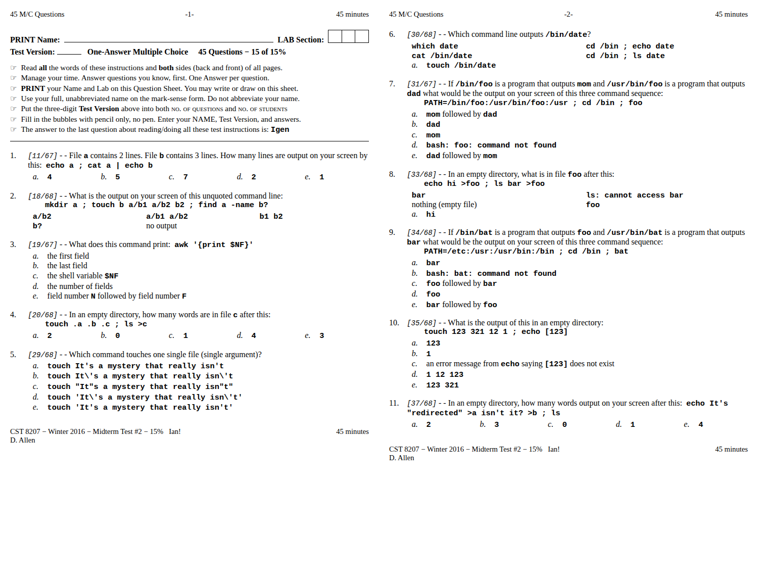45 M/C Questions
-1-
45 minutes
PRINT Name: LAB Section:
Test Version: One-Answer Multiple Choice 45 Questions − 15 of 15%
Read all the words of these instructions and both sides (back and front) of all pages.
Manage your time. Answer questions you know, first. One Answer per question.
PRINT your Name and Lab on this Question Sheet. You may write or draw on this sheet.
Use your full, unabbreviated name on the mark-sense form. Do not abbreviate your name.
Put the three-digit Test Version above into both no. of questions and no. of students
Fill in the bubbles with pencil only, no pen. Enter your NAME, Test Version, and answers.
The answer to the last question about reading/doing all these test instructions is: Igen
[11/67] - - File a contains 2 lines. File b contains 3 lines. How many lines are output on your screen by this: echo a ; cat a | echo b
4
5
7
2
1
[18/68] - - What is the output on your screen of this unquoted command line: mkdir a ; touch b a/b1 a/b2 b2 ; find a -name b?
a/b2
a/b1 a/b2
b1 b2
b?
no output
[19/67] - - What does this command print: awk '{print $NF}'
the first field
the last field
the shell variable $NF
the number of fields
field number N followed by field number F
[20/68] - - In an empty directory, how many words are in file c after this: touch .a .b .c ; ls >c
2
0
1
4
3
[29/68] - - Which command touches one single file (single argument)?
touch It's a mystery that really isn't
touch It\'s a mystery that really isn\'t
touch "It"s a mystery that really isn"t"
touch 'It\'s a mystery that really isn\'t'
touch 'It's a mystery that really isn't'
CST 8207 − Winter 2016 − Midterm Test #2 − 15% Ian! D. Allen
45 minutes
45 M/C Questions
-2-
45 minutes
[30/68] - - Which command line outputs /bin/date?
which date
cd /bin ; echo date
cat /bin/date
cd /bin ; ls date
touch /bin/date
[31/67] - - If /bin/foo is a program that outputs mom and /usr/bin/foo is a program that outputs dad what would be the output on your screen of this three command sequence: PATH=/bin/foo:/usr/bin/foo:/usr ; cd /bin ; foo
mom followed by dad
dad
mom
bash: foo: command not found
dad followed by mom
[33/68] - - In an empty directory, what is in file foo after this: echo hi >foo ; ls bar >foo
bar
ls: cannot access bar
nothing (empty file)
foo
hi
[34/68] - - If /bin/bat is a program that outputs foo and /usr/bin/bat is a program that outputs bar what would be the output on your screen of this three command sequence: PATH=/etc:/usr:/usr/bin:/bin ; cd /bin ; bat
bar
bash: bat: command not found
foo followed by bar
foo
bar followed by foo
[35/68] - - What is the output of this in an empty directory: touch 123 321 12 1 ; echo [123]
123
1
an error message from echo saying [123] does not exist
1 12 123
123 321
[37/68] - - In an empty directory, how many words output on your screen after this: echo It's "redirected" >a isn't it? >b ; ls
2
3
0
1
4
CST 8207 − Winter 2016 − Midterm Test #2 − 15% Ian! D. Allen
45 minutes